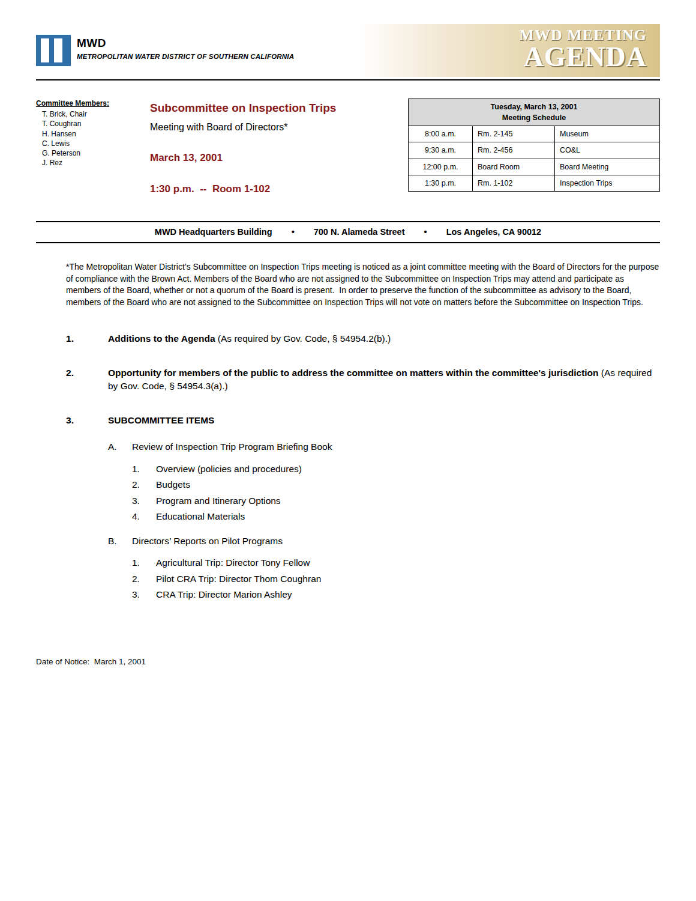MWD
METROPOLITAN WATER DISTRICT OF SOUTHERN CALIFORNIA
MWD MEETING
AGENDA
Committee Members:
T. Brick, Chair
T. Coughran
H. Hansen
C. Lewis
G. Peterson
J. Rez
Subcommittee on Inspection Trips
Meeting with Board of Directors*
March 13, 2001
1:30 p.m. -- Room 1-102
| Tuesday, March 13, 2001 Meeting Schedule |
| --- |
| 8:00 a.m. | Rm. 2-145 | Museum |
| 9:30 a.m. | Rm. 2-456 | CO&L |
| 12:00 p.m. | Board Room | Board Meeting |
| 1:30 p.m. | Rm. 1-102 | Inspection Trips |
MWD Headquarters Building • 700 N. Alameda Street • Los Angeles, CA 90012
*The Metropolitan Water District’s Subcommittee on Inspection Trips meeting is noticed as a joint committee meeting with the Board of Directors for the purpose of compliance with the Brown Act. Members of the Board who are not assigned to the Subcommittee on Inspection Trips may attend and participate as members of the Board, whether or not a quorum of the Board is present. In order to preserve the function of the subcommittee as advisory to the Board, members of the Board who are not assigned to the Subcommittee on Inspection Trips will not vote on matters before the Subcommittee on Inspection Trips.
Additions to the Agenda (As required by Gov. Code, § 54954.2(b).)
Opportunity for members of the public to address the committee on matters within the committee's jurisdiction (As required by Gov. Code, § 54954.3(a).)
SUBCOMMITTEE ITEMS
A. Review of Inspection Trip Program Briefing Book
1. Overview (policies and procedures)
2. Budgets
3. Program and Itinerary Options
4. Educational Materials
B. Directors’ Reports on Pilot Programs
1. Agricultural Trip: Director Tony Fellow
2. Pilot CRA Trip: Director Thom Coughran
3. CRA Trip: Director Marion Ashley
Date of Notice: March 1, 2001